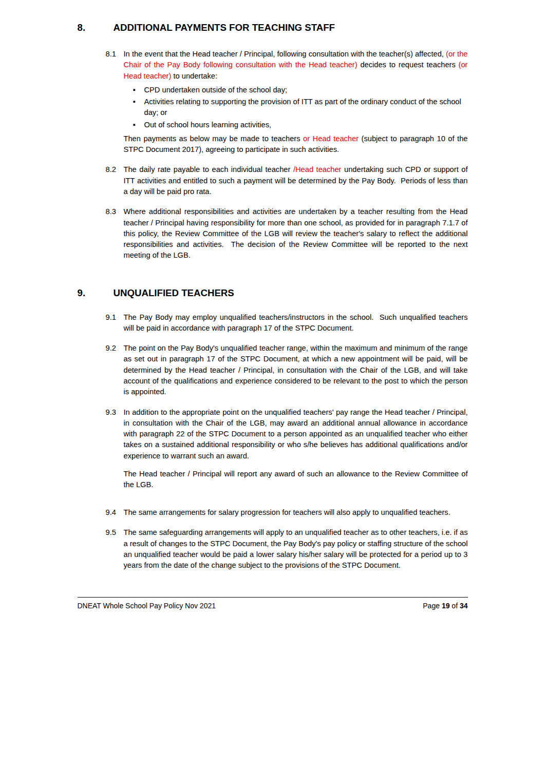8. ADDITIONAL PAYMENTS FOR TEACHING STAFF
8.1
In the event that the Head teacher / Principal, following consultation with the teacher(s) affected, (or the Chair of the Pay Body following consultation with the Head teacher) decides to request teachers (or Head teacher) to undertake:
CPD undertaken outside of the school day;
Activities relating to supporting the provision of ITT as part of the ordinary conduct of the school day; or
Out of school hours learning activities,
Then payments as below may be made to teachers or Head teacher (subject to paragraph 10 of the STPC Document 2017), agreeing to participate in such activities.
8.2
The daily rate payable to each individual teacher /Head teacher undertaking such CPD or support of ITT activities and entitled to such a payment will be determined by the Pay Body. Periods of less than a day will be paid pro rata.
8.3
Where additional responsibilities and activities are undertaken by a teacher resulting from the Head teacher / Principal having responsibility for more than one school, as provided for in paragraph 7.1.7 of this policy, the Review Committee of the LGB will review the teacher's salary to reflect the additional responsibilities and activities. The decision of the Review Committee will be reported to the next meeting of the LGB.
9. UNQUALIFIED TEACHERS
9.1
The Pay Body may employ unqualified teachers/instructors in the school. Such unqualified teachers will be paid in accordance with paragraph 17 of the STPC Document.
9.2
The point on the Pay Body's unqualified teacher range, within the maximum and minimum of the range as set out in paragraph 17 of the STPC Document, at which a new appointment will be paid, will be determined by the Head teacher / Principal, in consultation with the Chair of the LGB, and will take account of the qualifications and experience considered to be relevant to the post to which the person is appointed.
9.3
In addition to the appropriate point on the unqualified teachers' pay range the Head teacher / Principal, in consultation with the Chair of the LGB, may award an additional annual allowance in accordance with paragraph 22 of the STPC Document to a person appointed as an unqualified teacher who either takes on a sustained additional responsibility or who s/he believes has additional qualifications and/or experience to warrant such an award.
The Head teacher / Principal will report any award of such an allowance to the Review Committee of the LGB.
9.4
The same arrangements for salary progression for teachers will also apply to unqualified teachers.
9.5
The same safeguarding arrangements will apply to an unqualified teacher as to other teachers, i.e. if as a result of changes to the STPC Document, the Pay Body's pay policy or staffing structure of the school an unqualified teacher would be paid a lower salary his/her salary will be protected for a period up to 3 years from the date of the change subject to the provisions of the STPC Document.
DNEAT Whole School Pay Policy Nov 2021
Page 19 of 34